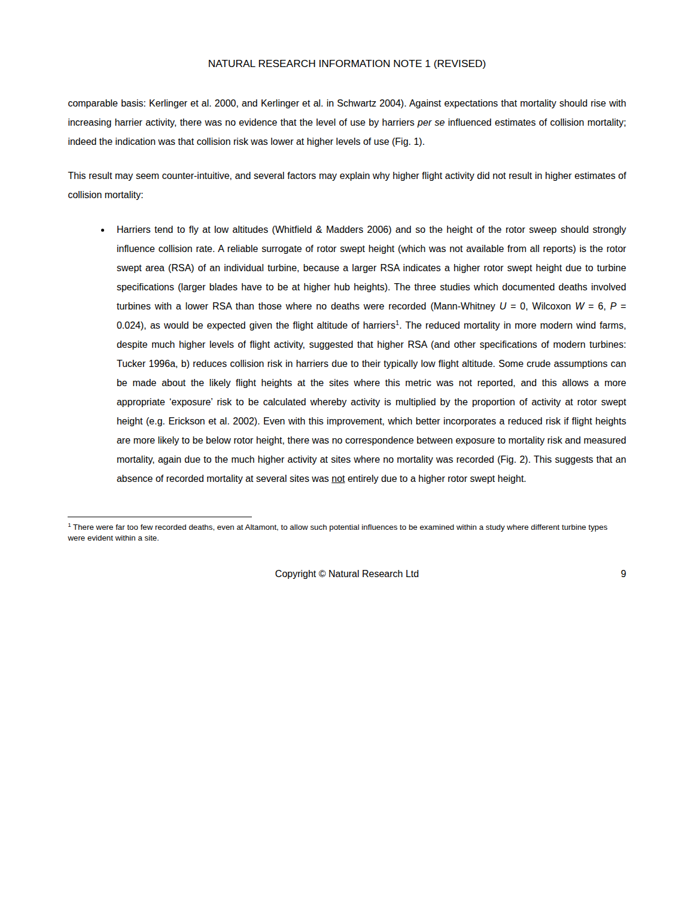NATURAL RESEARCH INFORMATION NOTE 1 (REVISED)
comparable basis: Kerlinger et al. 2000, and Kerlinger et al. in Schwartz 2004). Against expectations that mortality should rise with increasing harrier activity, there was no evidence that the level of use by harriers per se influenced estimates of collision mortality; indeed the indication was that collision risk was lower at higher levels of use (Fig. 1).
This result may seem counter-intuitive, and several factors may explain why higher flight activity did not result in higher estimates of collision mortality:
Harriers tend to fly at low altitudes (Whitfield & Madders 2006) and so the height of the rotor sweep should strongly influence collision rate. A reliable surrogate of rotor swept height (which was not available from all reports) is the rotor swept area (RSA) of an individual turbine, because a larger RSA indicates a higher rotor swept height due to turbine specifications (larger blades have to be at higher hub heights). The three studies which documented deaths involved turbines with a lower RSA than those where no deaths were recorded (Mann-Whitney U = 0, Wilcoxon W = 6, P = 0.024), as would be expected given the flight altitude of harriers1. The reduced mortality in more modern wind farms, despite much higher levels of flight activity, suggested that higher RSA (and other specifications of modern turbines: Tucker 1996a, b) reduces collision risk in harriers due to their typically low flight altitude. Some crude assumptions can be made about the likely flight heights at the sites where this metric was not reported, and this allows a more appropriate ‘exposure’ risk to be calculated whereby activity is multiplied by the proportion of activity at rotor swept height (e.g. Erickson et al. 2002). Even with this improvement, which better incorporates a reduced risk if flight heights are more likely to be below rotor height, there was no correspondence between exposure to mortality risk and measured mortality, again due to the much higher activity at sites where no mortality was recorded (Fig. 2). This suggests that an absence of recorded mortality at several sites was not entirely due to a higher rotor swept height.
1 There were far too few recorded deaths, even at Altamont, to allow such potential influences to be examined within a study where different turbine types were evident within a site.
Copyright © Natural Research Ltd 9